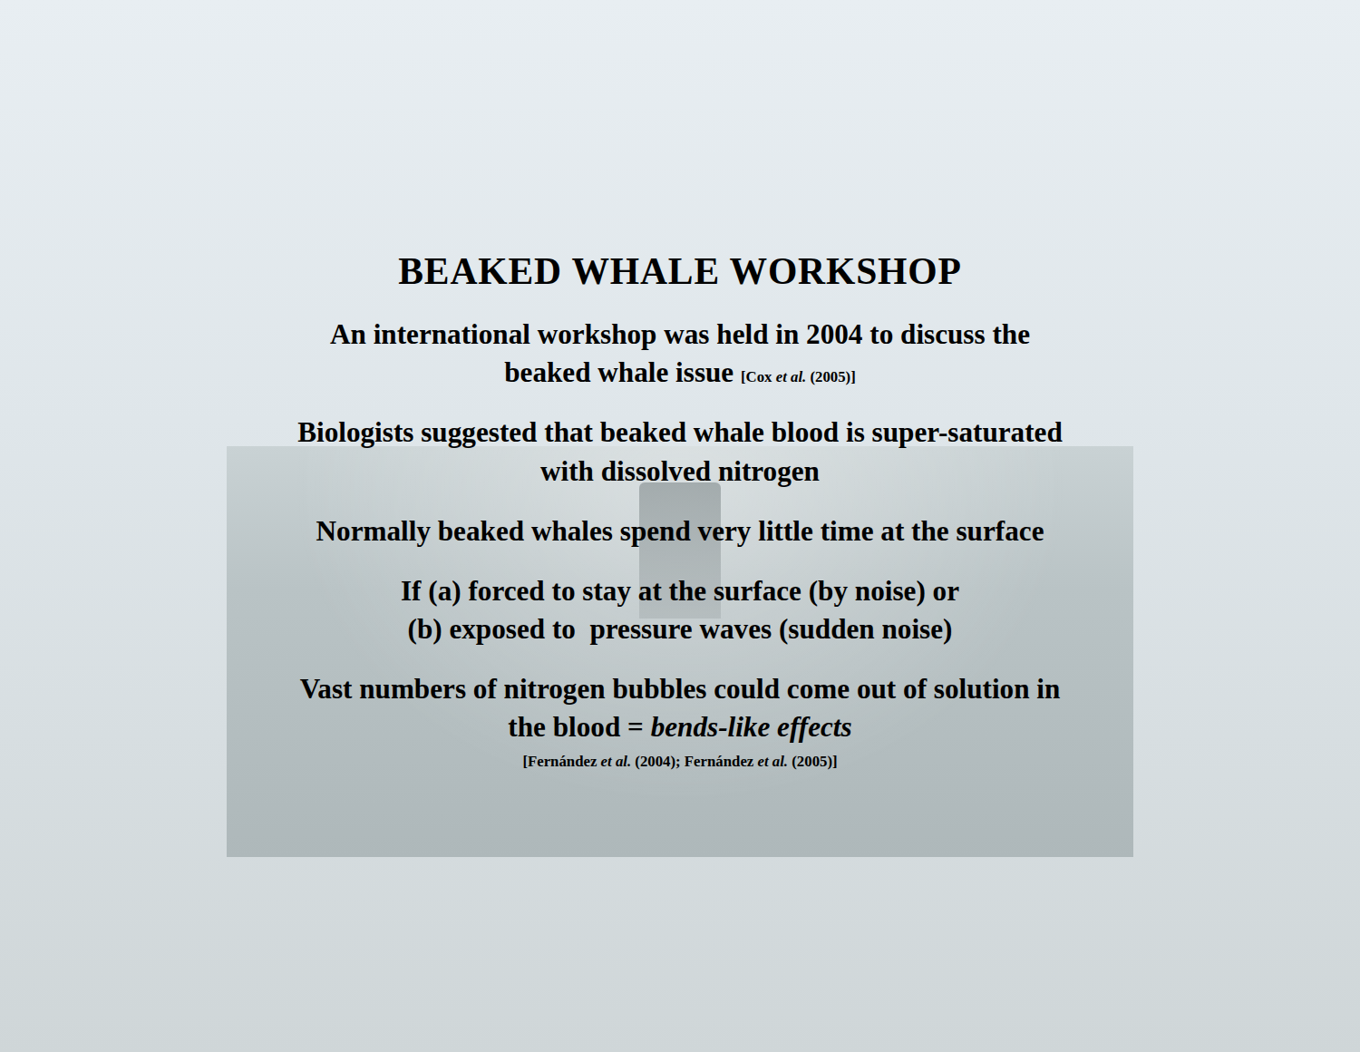BEAKED WHALE WORKSHOP
An international workshop was held in 2004 to discuss the beaked whale issue [Cox et al. (2005)]
Biologists suggested that beaked whale blood is super-saturated with dissolved nitrogen
Normally beaked whales spend very little time at the surface
If (a) forced to stay at the surface (by noise) or
(b) exposed to pressure waves (sudden noise)
Vast numbers of nitrogen bubbles could come out of solution in the blood = bends-like effects [Fernández et al. (2004); Fernández et al. (2005)]